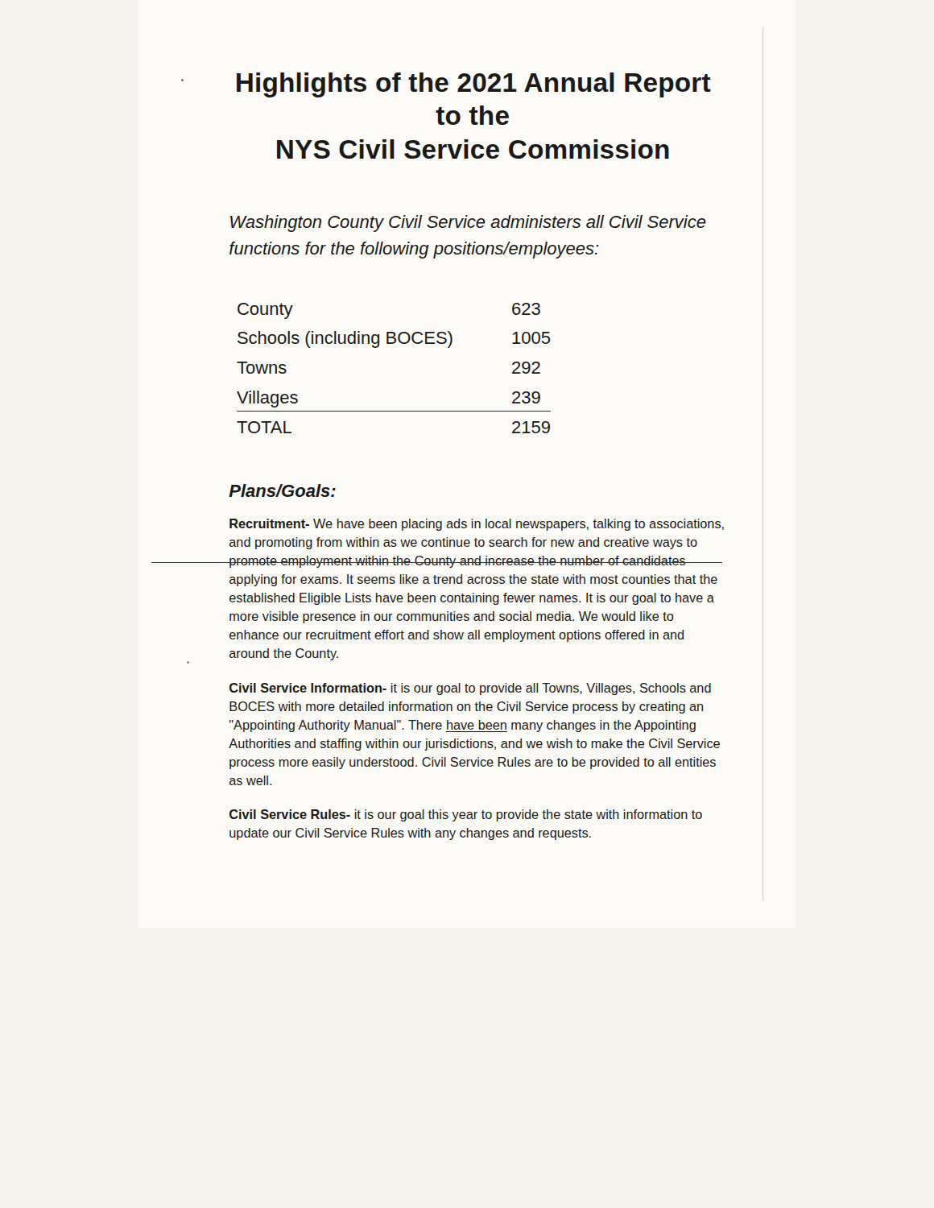Highlights of the 2021 Annual Report to the
NYS Civil Service Commission
Washington County Civil Service administers all Civil Service functions for the following positions/employees:
| County | 623 |
| Schools (including BOCES) | 1005 |
| Towns | 292 |
| Villages | 239 |
| TOTAL | 2159 |
Plans/Goals:
Recruitment- We have been placing ads in local newspapers, talking to associations, and promoting from within as we continue to search for new and creative ways to promote employment within the County and increase the number of candidates applying for exams. It seems like a trend across the state with most counties that the established Eligible Lists have been containing fewer names. It is our goal to have a more visible presence in our communities and social media. We would like to enhance our recruitment effort and show all employment options offered in and around the County.
Civil Service Information- it is our goal to provide all Towns, Villages, Schools and BOCES with more detailed information on the Civil Service process by creating an "Appointing Authority Manual". There have been many changes in the Appointing Authorities and staffing within our jurisdictions, and we wish to make the Civil Service process more easily understood. Civil Service Rules are to be provided to all entities as well.
Civil Service Rules- it is our goal this year to provide the state with information to update our Civil Service Rules with any changes and requests.